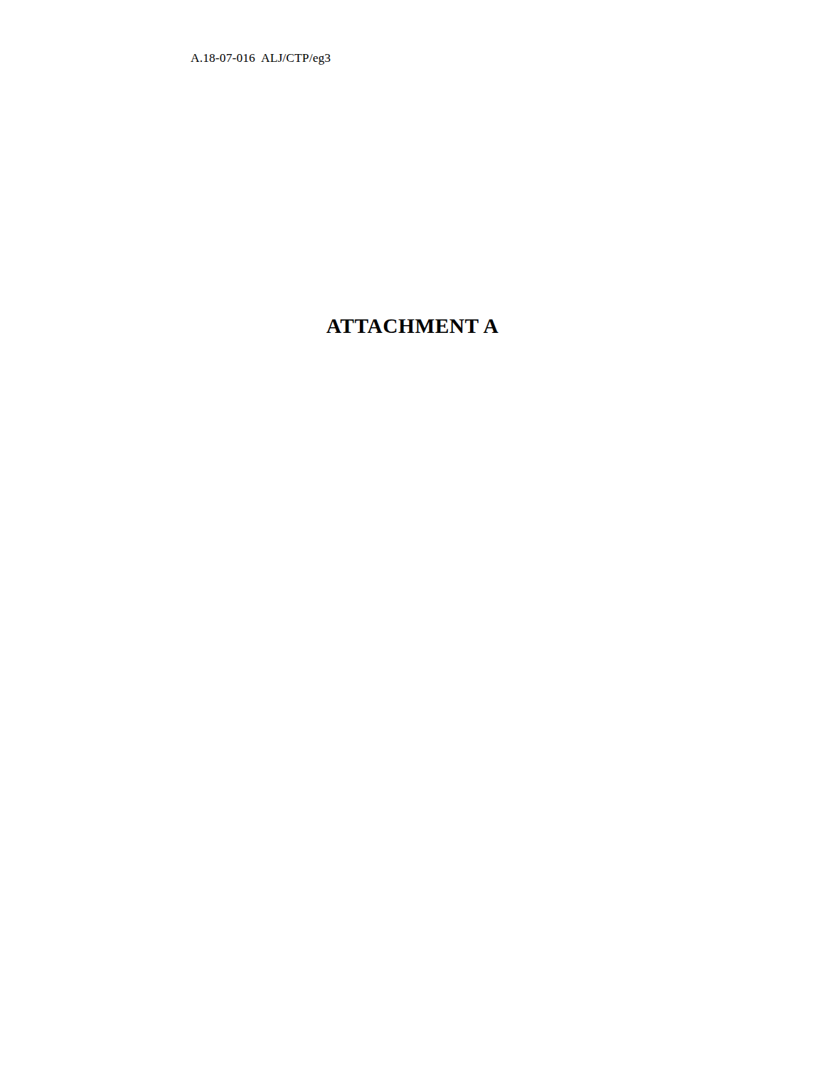A.18-07-016 ALJ/CTP/eg3
ATTACHMENT A